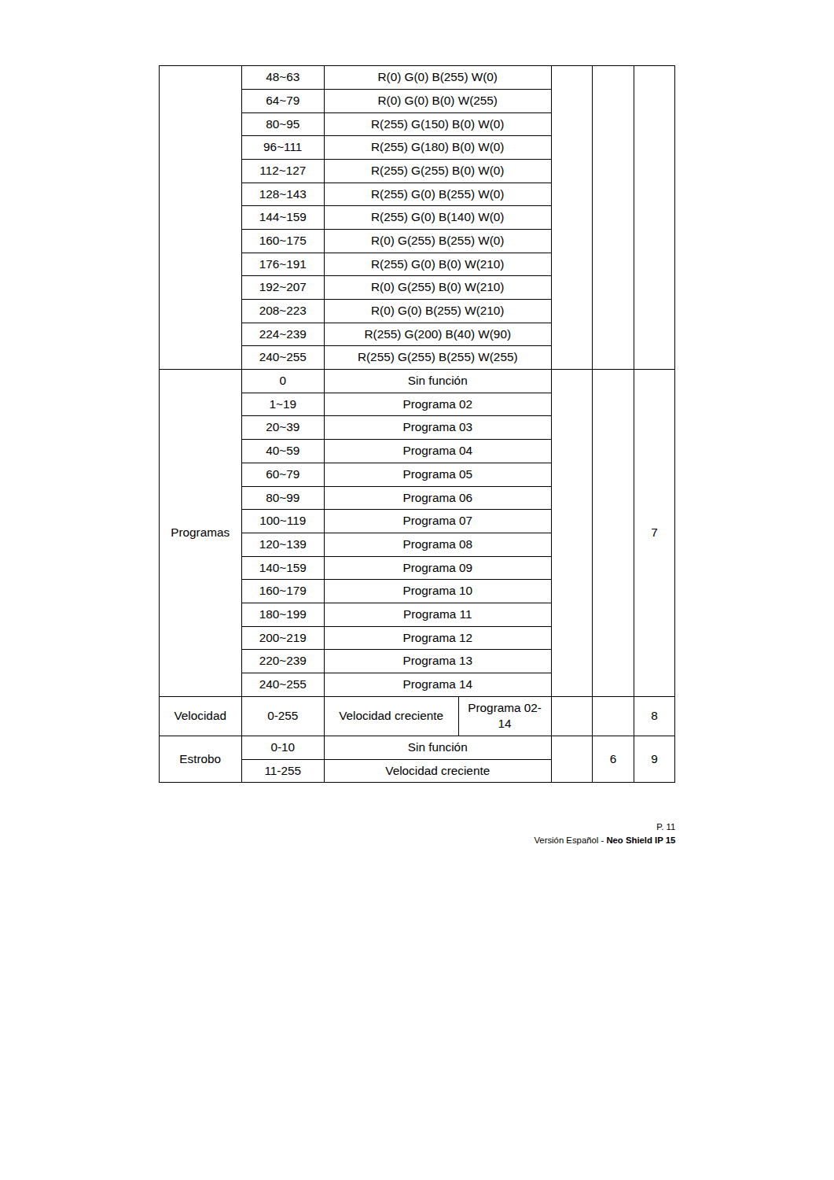| | 48~63 | R(0) G(0) B(255) W(0) | | | |
| 64~79 | R(0) G(0) B(0) W(255) |
| 80~95 | R(255) G(150) B(0) W(0) |
| 96~111 | R(255) G(180) B(0) W(0) |
| 112~127 | R(255) G(255) B(0) W(0) |
| 128~143 | R(255) G(0) B(255) W(0) |
| 144~159 | R(255) G(0) B(140) W(0) |
| 160~175 | R(0) G(255) B(255) W(0) |
| 176~191 | R(255) G(0) B(0) W(210) |
| 192~207 | R(0) G(255) B(0) W(210) |
| 208~223 | R(0) G(0) B(255) W(210) |
| 224~239 | R(255) G(200) B(40) W(90) |
| 240~255 | R(255) G(255) B(255) W(255) |
| Programas | 0 | Sin función | | | 7 |
| 1~19 | Programa 02 |
| 20~39 | Programa 03 |
| 40~59 | Programa 04 |
| 60~79 | Programa 05 |
| 80~99 | Programa 06 |
| 100~119 | Programa 07 |
| 120~139 | Programa 08 |
| 140~159 | Programa 09 |
| 160~179 | Programa 10 |
| 180~199 | Programa 11 |
| 200~219 | Programa 12 |
| 220~239 | Programa 13 |
| 240~255 | Programa 14 |
| Velocidad | 0-255 | Velocidad creciente | Programa 02-14 | | | 8 |
| Estrobo | 0-10 | Sin función | | 6 | 9 |
| 11-255 | Velocidad creciente |
P. 11 Versión Español - Neo Shield IP 15